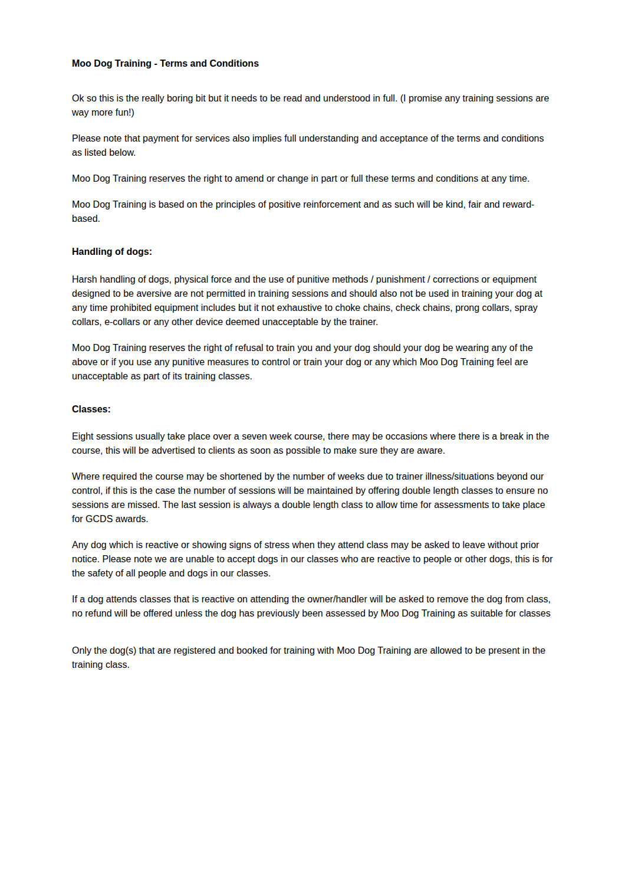Moo Dog Training - Terms and Conditions
Ok so this is the really boring bit but it needs to be read and understood in full. (I promise any training sessions are way more fun!)
Please note that payment for services also implies full understanding and acceptance of the terms and conditions as listed below.
Moo Dog Training reserves the right to amend or change in part or full these terms and conditions at any time.
Moo Dog Training is based on the principles of positive reinforcement and as such will be kind, fair and reward-based.
Handling of dogs:
Harsh handling of dogs, physical force and the use of punitive methods / punishment / corrections or equipment designed to be aversive are not permitted in training sessions and should also not be used in training your dog at any time prohibited equipment includes but it not exhaustive to choke chains, check chains, prong collars, spray collars, e-collars or any other device deemed unacceptable by the trainer.
Moo Dog Training reserves the right of refusal to train you and your dog should your dog be wearing any of the above or if you use any punitive measures to control or train your dog or any which Moo Dog Training feel are unacceptable as part of its training classes.
Classes:
Eight sessions usually take place over a seven week course, there may be occasions where there is a break in the course, this will be advertised to clients as soon as possible to make sure they are aware.
Where required the course may be shortened by the number of weeks due to trainer illness/situations beyond our control, if this is the case the number of sessions will be maintained by offering double length classes to ensure no sessions are missed. The last session is always a double length class to allow time for assessments to take place for GCDS awards.
Any dog which is reactive or showing signs of stress when they attend class may be asked to leave without prior notice. Please note we are unable to accept dogs in our classes who are reactive to people or other dogs, this is for the safety of all people and dogs in our classes.
If a dog attends classes that is reactive on attending the owner/handler will be asked to remove the dog from class, no refund will be offered unless the dog has previously been assessed by Moo Dog Training as suitable for classes
Only the dog(s) that are registered and booked for training with Moo Dog Training are allowed to be present in the training class.